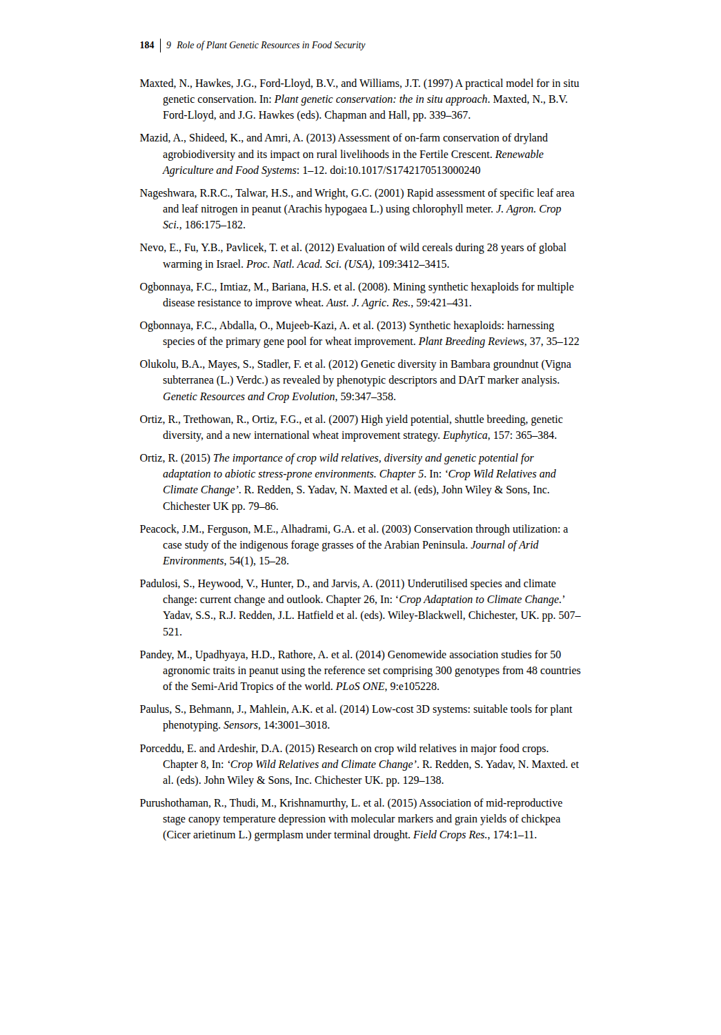184 9 Role of Plant Genetic Resources in Food Security
Maxted, N., Hawkes, J.G., Ford-Lloyd, B.V., and Williams, J.T. (1997) A practical model for in situ genetic conservation. In: Plant genetic conservation: the in situ approach. Maxted, N., B.V. Ford-Lloyd, and J.G. Hawkes (eds). Chapman and Hall, pp. 339–367.
Mazid, A., Shideed, K., and Amri, A. (2013) Assessment of on-farm conservation of dryland agrobiodiversity and its impact on rural livelihoods in the Fertile Crescent. Renewable Agriculture and Food Systems: 1–12. doi:10.1017/S1742170513000240
Nageshwara, R.R.C., Talwar, H.S., and Wright, G.C. (2001) Rapid assessment of specific leaf area and leaf nitrogen in peanut (Arachis hypogaea L.) using chlorophyll meter. J. Agron. Crop Sci., 186:175–182.
Nevo, E., Fu, Y.B., Pavlicek, T. et al. (2012) Evaluation of wild cereals during 28 years of global warming in Israel. Proc. Natl. Acad. Sci. (USA), 109:3412–3415.
Ogbonnaya, F.C., Imtiaz, M., Bariana, H.S. et al. (2008). Mining synthetic hexaploids for multiple disease resistance to improve wheat. Aust. J. Agric. Res., 59:421–431.
Ogbonnaya, F.C., Abdalla, O., Mujeeb-Kazi, A. et al. (2013) Synthetic hexaploids: harnessing species of the primary gene pool for wheat improvement. Plant Breeding Reviews, 37, 35–122
Olukolu, B.A., Mayes, S., Stadler, F. et al. (2012) Genetic diversity in Bambara groundnut (Vigna subterranea (L.) Verdc.) as revealed by phenotypic descriptors and DArT marker analysis. Genetic Resources and Crop Evolution, 59:347–358.
Ortiz, R., Trethowan, R., Ortiz, F.G., et al. (2007) High yield potential, shuttle breeding, genetic diversity, and a new international wheat improvement strategy. Euphytica, 157: 365–384.
Ortiz, R. (2015) The importance of crop wild relatives, diversity and genetic potential for adaptation to abiotic stress-prone environments. Chapter 5. In: ‘Crop Wild Relatives and Climate Change’. R. Redden, S. Yadav, N. Maxted et al. (eds), John Wiley & Sons, Inc. Chichester UK pp. 79–86.
Peacock, J.M., Ferguson, M.E., Alhadrami, G.A. et al. (2003) Conservation through utilization: a case study of the indigenous forage grasses of the Arabian Peninsula. Journal of Arid Environments, 54(1), 15–28.
Padulosi, S., Heywood, V., Hunter, D., and Jarvis, A. (2011) Underutilised species and climate change: current change and outlook. Chapter 26, In: ‘Crop Adaptation to Climate Change.’ Yadav, S.S., R.J. Redden, J.L. Hatfield et al. (eds). Wiley-Blackwell, Chichester, UK. pp. 507–521.
Pandey, M., Upadhyaya, H.D., Rathore, A. et al. (2014) Genomewide association studies for 50 agronomic traits in peanut using the reference set comprising 300 genotypes from 48 countries of the Semi-Arid Tropics of the world. PLoS ONE, 9:e105228.
Paulus, S., Behmann, J., Mahlein, A.K. et al. (2014) Low-cost 3D systems: suitable tools for plant phenotyping. Sensors, 14:3001–3018.
Porceddu, E. and Ardeshir, D.A. (2015) Research on crop wild relatives in major food crops. Chapter 8, In: ‘Crop Wild Relatives and Climate Change’. R. Redden, S. Yadav, N. Maxted. et al. (eds). John Wiley & Sons, Inc. Chichester UK. pp. 129–138.
Purushothaman, R., Thudi, M., Krishnamurthy, L. et al. (2015) Association of mid-reproductive stage canopy temperature depression with molecular markers and grain yields of chickpea (Cicer arietinum L.) germplasm under terminal drought. Field Crops Res., 174:1–11.